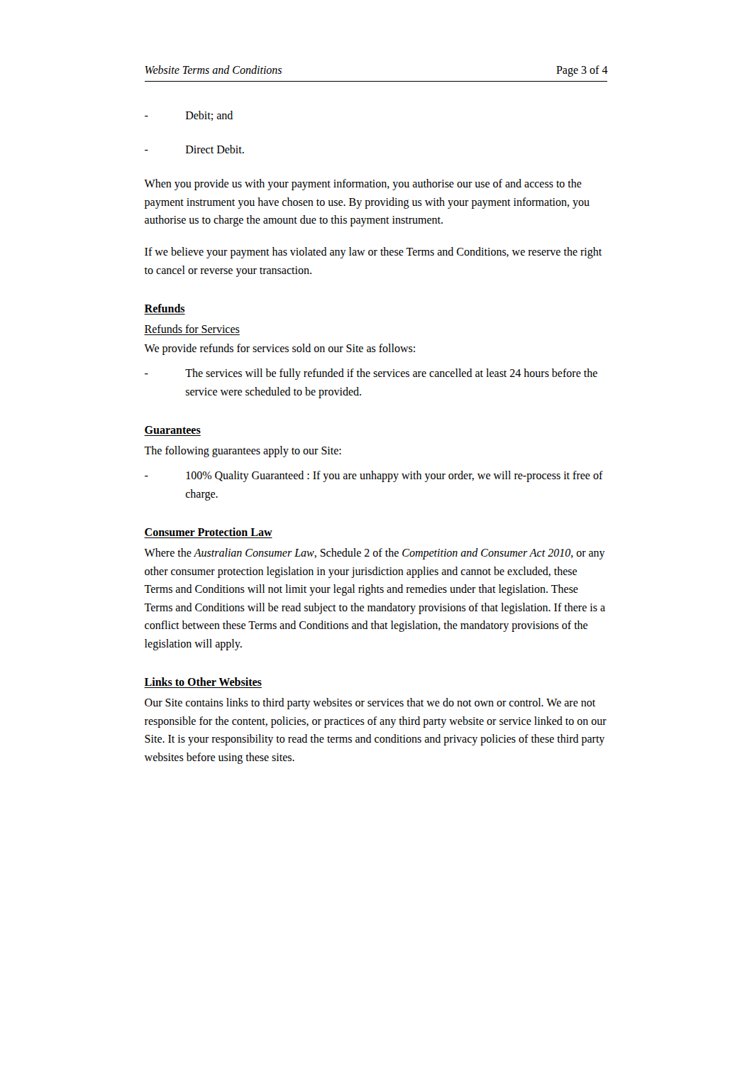Website Terms and Conditions Page 3 of 4
Debit; and
Direct Debit.
When you provide us with your payment information, you authorise our use of and access to the payment instrument you have chosen to use. By providing us with your payment information, you authorise us to charge the amount due to this payment instrument.
If we believe your payment has violated any law or these Terms and Conditions, we reserve the right to cancel or reverse your transaction.
Refunds
Refunds for Services
We provide refunds for services sold on our Site as follows:
The services will be fully refunded if the services are cancelled at least 24 hours before the service were scheduled to be provided.
Guarantees
The following guarantees apply to our Site:
100% Quality Guaranteed : If you are unhappy with your order, we will re-process it free of charge.
Consumer Protection Law
Where the Australian Consumer Law, Schedule 2 of the Competition and Consumer Act 2010, or any other consumer protection legislation in your jurisdiction applies and cannot be excluded, these Terms and Conditions will not limit your legal rights and remedies under that legislation. These Terms and Conditions will be read subject to the mandatory provisions of that legislation. If there is a conflict between these Terms and Conditions and that legislation, the mandatory provisions of the legislation will apply.
Links to Other Websites
Our Site contains links to third party websites or services that we do not own or control. We are not responsible for the content, policies, or practices of any third party website or service linked to on our Site. It is your responsibility to read the terms and conditions and privacy policies of these third party websites before using these sites.